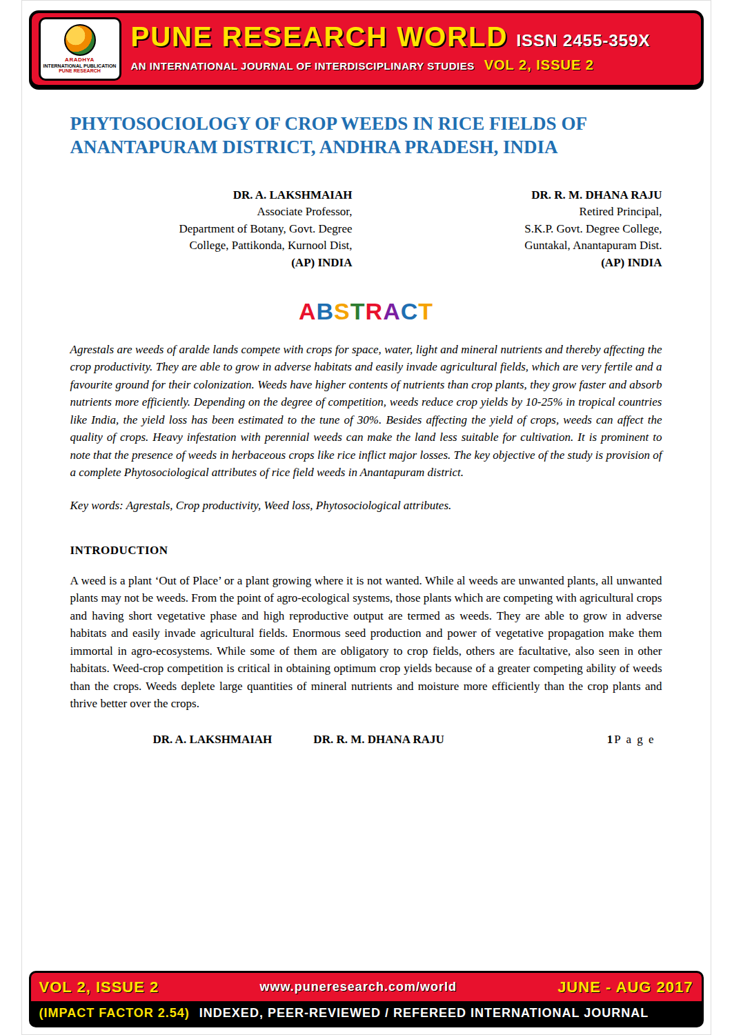ARADHYA
INTERNATIONAL PUBLICATION
PUNE RESEARCH
PUNE RESEARCH WORLD
ISSN 2455-359X
AN INTERNATIONAL JOURNAL OF INTERDISCIPLINARY STUDIES
VOL 2, ISSUE 2
PHYTOSOCIOLOGY OF CROP WEEDS IN RICE FIELDS OF ANANTAPURAM DISTRICT, ANDHRA PRADESH, INDIA
DR. A. LAKSHMAIAH
Associate Professor,
Department of Botany, Govt. Degree
College, Pattikonda, Kurnool Dist,
(AP) INDIA
DR. R. M. DHANA RAJU
Retired Principal,
S.K.P. Govt. Degree College,
Guntakal, Anantapuram Dist.
(AP) INDIA
ABSTRACT
Agrestals are weeds of aralde lands compete with crops for space, water, light and mineral nutrients and thereby affecting the crop productivity. They are able to grow in adverse habitats and easily invade agricultural fields, which are very fertile and a favourite ground for their colonization. Weeds have higher contents of nutrients than crop plants, they grow faster and absorb nutrients more efficiently. Depending on the degree of competition, weeds reduce crop yields by 10-25% in tropical countries like India, the yield loss has been estimated to the tune of 30%. Besides affecting the yield of crops, weeds can affect the quality of crops. Heavy infestation with perennial weeds can make the land less suitable for cultivation. It is prominent to note that the presence of weeds in herbaceous crops like rice inflict major losses. The key objective of the study is provision of a complete Phytosociological attributes of rice field weeds in Anantapuram district.
Key words: Agrestals, Crop productivity, Weed loss, Phytosociological attributes.
INTRODUCTION
A weed is a plant ‘Out of Place’ or a plant growing where it is not wanted. While al weeds are unwanted plants, all unwanted plants may not be weeds. From the point of agro-ecological systems, those plants which are competing with agricultural crops and having short vegetative phase and high reproductive output are termed as weeds. They are able to grow in adverse habitats and easily invade agricultural fields. Enormous seed production and power of vegetative propagation make them immortal in agro-ecosystems. While some of them are obligatory to crop fields, others are facultative, also seen in other habitats. Weed-crop competition is critical in obtaining optimum crop yields because of a greater competing ability of weeds than the crops. Weeds deplete large quantities of mineral nutrients and moisture more efficiently than the crop plants and thrive better over the crops.
DR. A. LAKSHMAIAH DR. R. M. DHANA RAJU 1 P a g e
VOL 2, ISSUE 2
www.puneresearch.com/world
JUNE - AUG 2017
(IMPACT FACTOR 2.54)
INDEXED, PEER-REVIEWED / REFEREED INTERNATIONAL JOURNAL